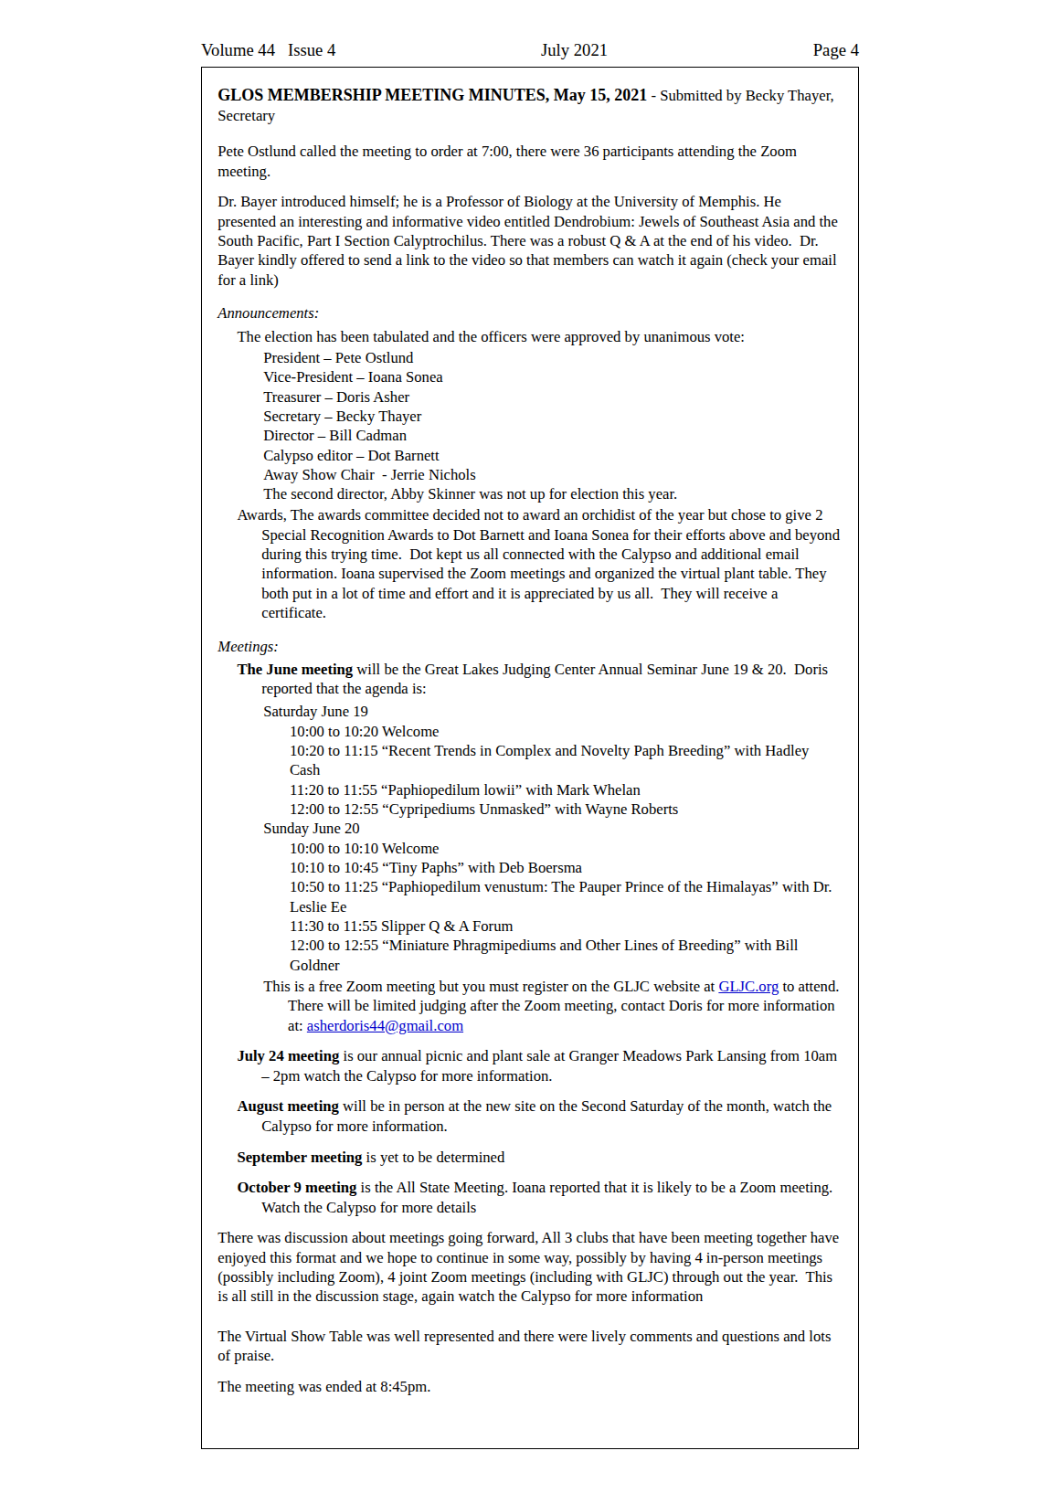Volume 44 Issue 4
July 2021
Page 4
GLOS MEMBERSHIP MEETING MINUTES, May 15, 2021 - Submitted by Becky Thayer, Secretary
Pete Ostlund called the meeting to order at 7:00, there were 36 participants attending the Zoom meeting.
Dr. Bayer introduced himself; he is a Professor of Biology at the University of Memphis. He presented an interesting and informative video entitled Dendrobium: Jewels of Southeast Asia and the South Pacific, Part I Section Calyptrochilus. There was a robust Q & A at the end of his video. Dr. Bayer kindly offered to send a link to the video so that members can watch it again (check your email for a link)
Announcements:
The election has been tabulated and the officers were approved by unanimous vote:
President – Pete Ostlund
Vice-President – Ioana Sonea
Treasurer – Doris Asher
Secretary – Becky Thayer
Director – Bill Cadman
Calypso editor – Dot Barnett
Away Show Chair - Jerrie Nichols
The second director, Abby Skinner was not up for election this year.
Awards, The awards committee decided not to award an orchidist of the year but chose to give 2 Special Recognition Awards to Dot Barnett and Ioana Sonea for their efforts above and beyond during this trying time. Dot kept us all connected with the Calypso and additional email information. Ioana supervised the Zoom meetings and organized the virtual plant table. They both put in a lot of time and effort and it is appreciated by us all. They will receive a certificate.
Meetings:
The June meeting will be the Great Lakes Judging Center Annual Seminar June 19 & 20. Doris reported that the agenda is:
Saturday June 19
10:00 to 10:20 Welcome
10:20 to 11:15 “Recent Trends in Complex and Novelty Paph Breeding” with Hadley Cash
11:20 to 11:55 “Paphiopedilum lowii” with Mark Whelan
12:00 to 12:55 “Cypripediums Unmasked” with Wayne Roberts
Sunday June 20
10:00 to 10:10 Welcome
10:10 to 10:45 “Tiny Paphs” with Deb Boersma
10:50 to 11:25 “Paphiopedilum venustum: The Pauper Prince of the Himalayas” with Dr. Leslie Ee
11:30 to 11:55 Slipper Q & A Forum
12:00 to 12:55 “Miniature Phragmipediums and Other Lines of Breeding” with Bill Goldner
This is a free Zoom meeting but you must register on the GLJC website at GLJC.org to attend. There will be limited judging after the Zoom meeting, contact Doris for more information at: asherdoris44@gmail.com
July 24 meeting is our annual picnic and plant sale at Granger Meadows Park Lansing from 10am – 2pm watch the Calypso for more information.
August meeting will be in person at the new site on the Second Saturday of the month, watch the Calypso for more information.
September meeting is yet to be determined
October 9 meeting is the All State Meeting. Ioana reported that it is likely to be a Zoom meeting. Watch the Calypso for more details
There was discussion about meetings going forward, All 3 clubs that have been meeting together have enjoyed this format and we hope to continue in some way, possibly by having 4 in-person meetings (possibly including Zoom), 4 joint Zoom meetings (including with GLJC) through out the year. This is all still in the discussion stage, again watch the Calypso for more information
The Virtual Show Table was well represented and there were lively comments and questions and lots of praise.
The meeting was ended at 8:45pm.